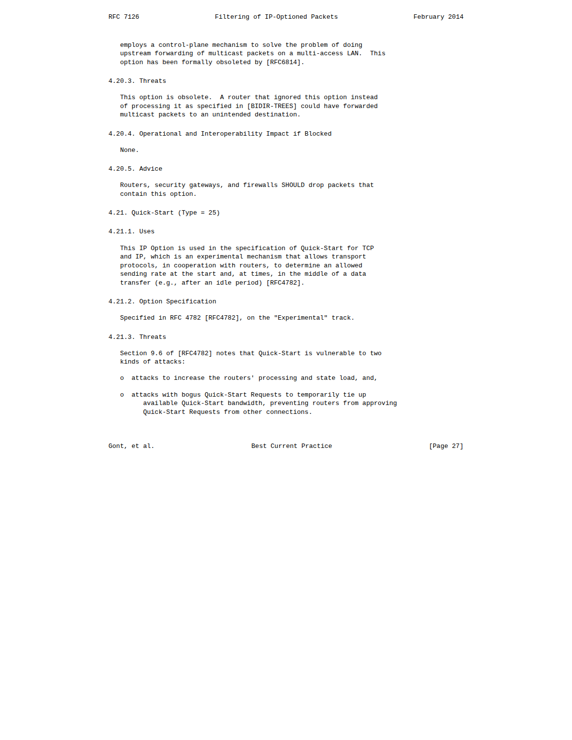RFC 7126 Filtering of IP-Optioned Packets February 2014
employs a control-plane mechanism to solve the problem of doing upstream forwarding of multicast packets on a multi-access LAN. This option has been formally obsoleted by [RFC6814].
4.20.3. Threats
This option is obsolete. A router that ignored this option instead of processing it as specified in [BIDIR-TREES] could have forwarded multicast packets to an unintended destination.
4.20.4. Operational and Interoperability Impact if Blocked
None.
4.20.5. Advice
Routers, security gateways, and firewalls SHOULD drop packets that contain this option.
4.21. Quick-Start (Type = 25)
4.21.1. Uses
This IP Option is used in the specification of Quick-Start for TCP and IP, which is an experimental mechanism that allows transport protocols, in cooperation with routers, to determine an allowed sending rate at the start and, at times, in the middle of a data transfer (e.g., after an idle period) [RFC4782].
4.21.2. Option Specification
Specified in RFC 4782 [RFC4782], on the "Experimental" track.
4.21.3. Threats
Section 9.6 of [RFC4782] notes that Quick-Start is vulnerable to two kinds of attacks:
attacks to increase the routers' processing and state load, and,
attacks with bogus Quick-Start Requests to temporarily tie up available Quick-Start bandwidth, preventing routers from approving Quick-Start Requests from other connections.
Gont, et al. Best Current Practice [Page 27]